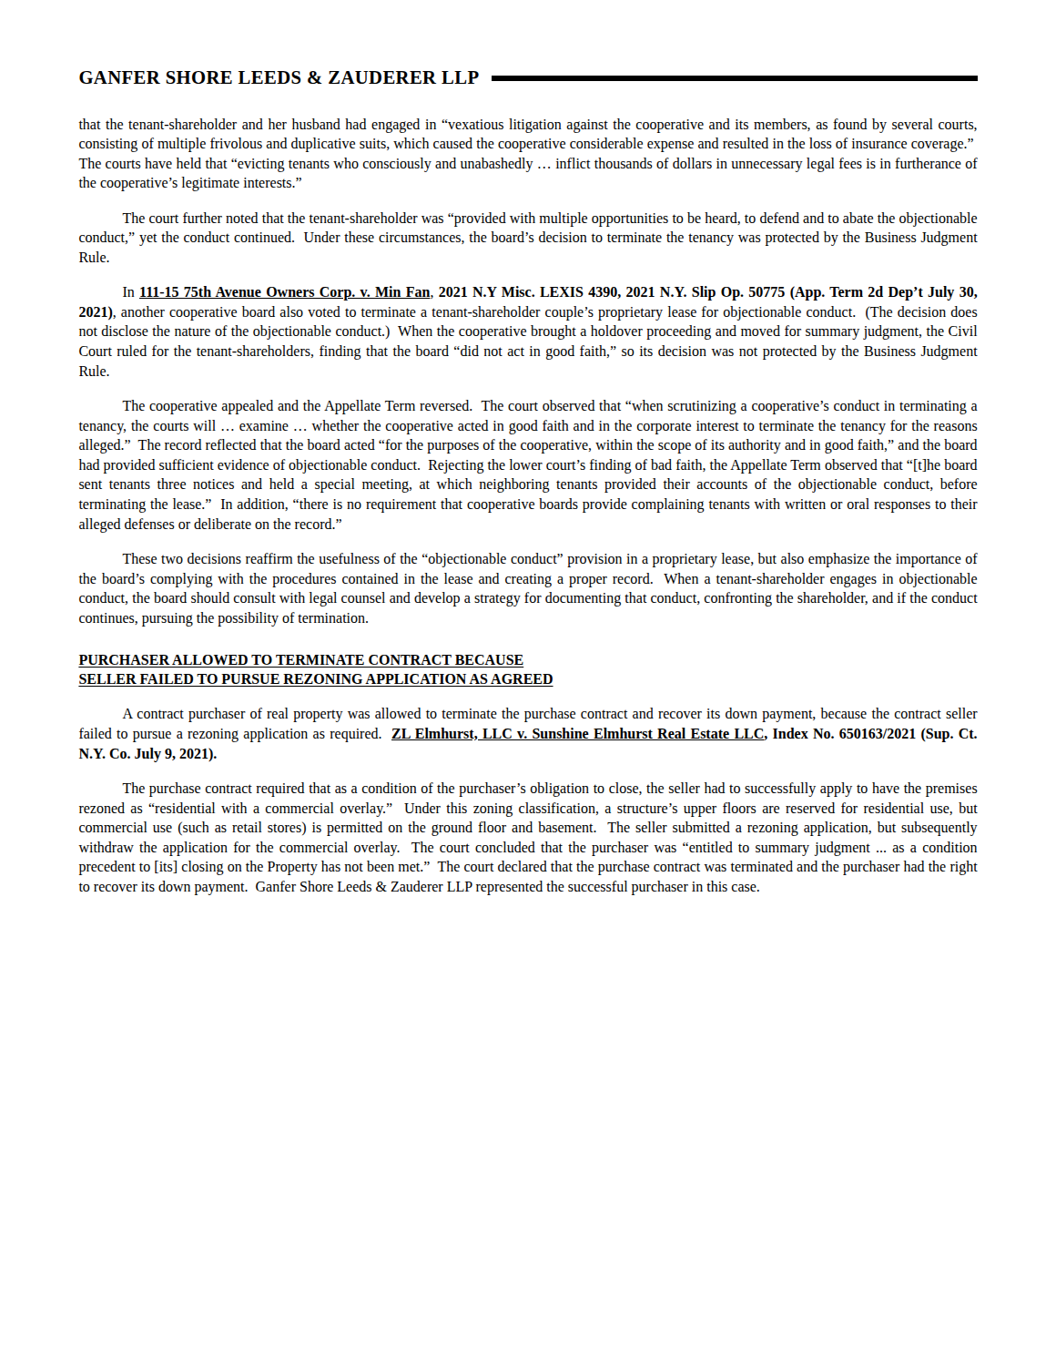GANFER SHORE LEEDS & ZAUDERER LLP
that the tenant-shareholder and her husband had engaged in “vexatious litigation against the cooperative and its members, as found by several courts, consisting of multiple frivolous and duplicative suits, which caused the cooperative considerable expense and resulted in the loss of insurance coverage.” The courts have held that “evicting tenants who consciously and unabashedly … inflict thousands of dollars in unnecessary legal fees is in furtherance of the cooperative’s legitimate interests.”
The court further noted that the tenant-shareholder was “provided with multiple opportunities to be heard, to defend and to abate the objectionable conduct,” yet the conduct continued. Under these circumstances, the board’s decision to terminate the tenancy was protected by the Business Judgment Rule.
In 111-15 75th Avenue Owners Corp. v. Min Fan, 2021 N.Y Misc. LEXIS 4390, 2021 N.Y. Slip Op. 50775 (App. Term 2d Dep’t July 30, 2021), another cooperative board also voted to terminate a tenant-shareholder couple’s proprietary lease for objectionable conduct. (The decision does not disclose the nature of the objectionable conduct.) When the cooperative brought a holdover proceeding and moved for summary judgment, the Civil Court ruled for the tenant-shareholders, finding that the board “did not act in good faith,” so its decision was not protected by the Business Judgment Rule.
The cooperative appealed and the Appellate Term reversed. The court observed that “when scrutinizing a cooperative’s conduct in terminating a tenancy, the courts will … examine … whether the cooperative acted in good faith and in the corporate interest to terminate the tenancy for the reasons alleged.” The record reflected that the board acted “for the purposes of the cooperative, within the scope of its authority and in good faith,” and the board had provided sufficient evidence of objectionable conduct. Rejecting the lower court’s finding of bad faith, the Appellate Term observed that “[t]he board sent tenants three notices and held a special meeting, at which neighboring tenants provided their accounts of the objectionable conduct, before terminating the lease.” In addition, “there is no requirement that cooperative boards provide complaining tenants with written or oral responses to their alleged defenses or deliberate on the record.”
These two decisions reaffirm the usefulness of the “objectionable conduct” provision in a proprietary lease, but also emphasize the importance of the board’s complying with the procedures contained in the lease and creating a proper record. When a tenant-shareholder engages in objectionable conduct, the board should consult with legal counsel and develop a strategy for documenting that conduct, confronting the shareholder, and if the conduct continues, pursuing the possibility of termination.
Purchaser Allowed to Terminate Contract Because
Seller Failed to Pursue Rezoning Application as Agreed
A contract purchaser of real property was allowed to terminate the purchase contract and recover its down payment, because the contract seller failed to pursue a rezoning application as required. ZL Elmhurst, LLC v. Sunshine Elmhurst Real Estate LLC, Index No. 650163/2021 (Sup. Ct. N.Y. Co. July 9, 2021).
The purchase contract required that as a condition of the purchaser’s obligation to close, the seller had to successfully apply to have the premises rezoned as “residential with a commercial overlay.” Under this zoning classification, a structure’s upper floors are reserved for residential use, but commercial use (such as retail stores) is permitted on the ground floor and basement. The seller submitted a rezoning application, but subsequently withdraw the application for the commercial overlay. The court concluded that the purchaser was “entitled to summary judgment ... as a condition precedent to [its] closing on the Property has not been met.” The court declared that the purchase contract was terminated and the purchaser had the right to recover its down payment. Ganfer Shore Leeds & Zauderer LLP represented the successful purchaser in this case.